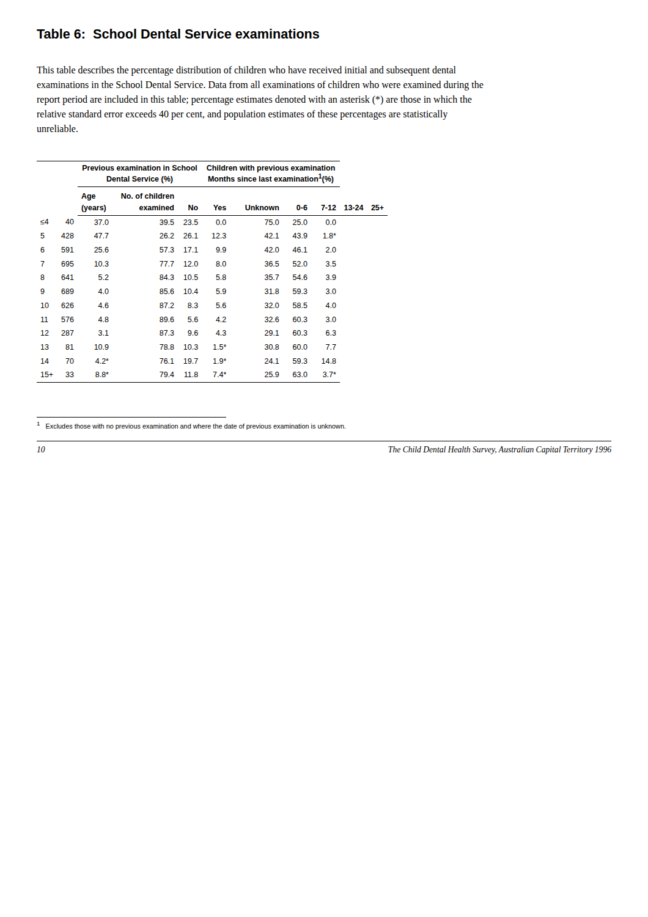Table 6: School Dental Service examinations
This table describes the percentage distribution of children who have received initial and subsequent dental examinations in the School Dental Service. Data from all examinations of children who were examined during the report period are included in this table; percentage estimates denoted with an asterisk (*) are those in which the relative standard error exceeds 40 per cent, and population estimates of these percentages are statistically unreliable.
| | | Previous examination in School Dental Service (%) | Children with previous examination Months since last examination 1 (%) |
| --- | --- | --- | --- |
| Age (years) | No. of children examined | No | Yes | Unknown | 0-6 | 7-12 | 13-24 | 25+ |
| ≤4 | 40 | 37.0 | 39.5 | 23.5 | 0.0 | 75.0 | 25.0 | 0.0 |
| 5 | 428 | 47.7 | 26.2 | 26.1 | 12.3 | 42.1 | 43.9 | 1.8* |
| 6 | 591 | 25.6 | 57.3 | 17.1 | 9.9 | 42.0 | 46.1 | 2.0 |
| 7 | 695 | 10.3 | 77.7 | 12.0 | 8.0 | 36.5 | 52.0 | 3.5 |
| 8 | 641 | 5.2 | 84.3 | 10.5 | 5.8 | 35.7 | 54.6 | 3.9 |
| 9 | 689 | 4.0 | 85.6 | 10.4 | 5.9 | 31.8 | 59.3 | 3.0 |
| 10 | 626 | 4.6 | 87.2 | 8.3 | 5.6 | 32.0 | 58.5 | 4.0 |
| 11 | 576 | 4.8 | 89.6 | 5.6 | 4.2 | 32.6 | 60.3 | 3.0 |
| 12 | 287 | 3.1 | 87.3 | 9.6 | 4.3 | 29.1 | 60.3 | 6.3 |
| 13 | 81 | 10.9 | 78.8 | 10.3 | 1.5* | 30.8 | 60.0 | 7.7 |
| 14 | 70 | 4.2* | 76.1 | 19.7 | 1.9* | 24.1 | 59.3 | 14.8 |
| 15+ | 33 | 8.8* | 79.4 | 11.8 | 7.4* | 25.9 | 63.0 | 3.7* |
1 Excludes those with no previous examination and where the date of previous examination is unknown.
10 The Child Dental Health Survey, Australian Capital Territory 1996